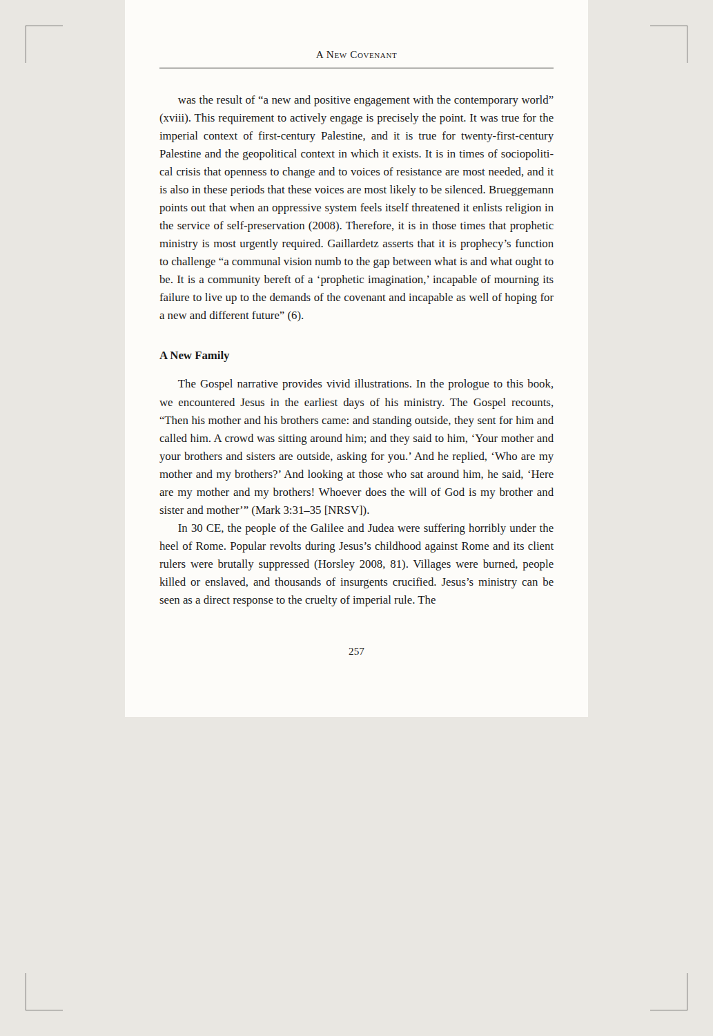A New Covenant
was the result of “a new and positive engagement with the contemporary world” (xviii). This requirement to actively engage is precisely the point. It was true for the imperial context of first-century Palestine, and it is true for twenty-first-century Palestine and the geopolitical context in which it exists. It is in times of sociopolitical crisis that openness to change and to voices of resistance are most needed, and it is also in these periods that these voices are most likely to be silenced. Brueggemann points out that when an oppressive system feels itself threatened it enlists religion in the service of self-preservation (2008). Therefore, it is in those times that prophetic ministry is most urgently required. Gaillardetz asserts that it is prophecy’s function to challenge “a communal vision numb to the gap between what is and what ought to be. It is a community bereft of a ‘prophetic imagination,’ incapable of mourning its failure to live up to the demands of the covenant and incapable as well of hoping for a new and different future” (6).
A New Family
The Gospel narrative provides vivid illustrations. In the prologue to this book, we encountered Jesus in the earliest days of his ministry. The Gospel recounts, “Then his mother and his brothers came: and standing outside, they sent for him and called him. A crowd was sitting around him; and they said to him, ‘Your mother and your brothers and sisters are outside, asking for you.’ And he replied, ‘Who are my mother and my brothers?’ And looking at those who sat around him, he said, ‘Here are my mother and my brothers! Whoever does the will of God is my brother and sister and mother’” (Mark 3:31–35 [NRSV]).
In 30 CE, the people of the Galilee and Judea were suffering horribly under the heel of Rome. Popular revolts during Jesus’s childhood against Rome and its client rulers were brutally suppressed (Horsley 2008, 81). Villages were burned, people killed or enslaved, and thousands of insurgents crucified. Jesus’s ministry can be seen as a direct response to the cruelty of imperial rule. The
257